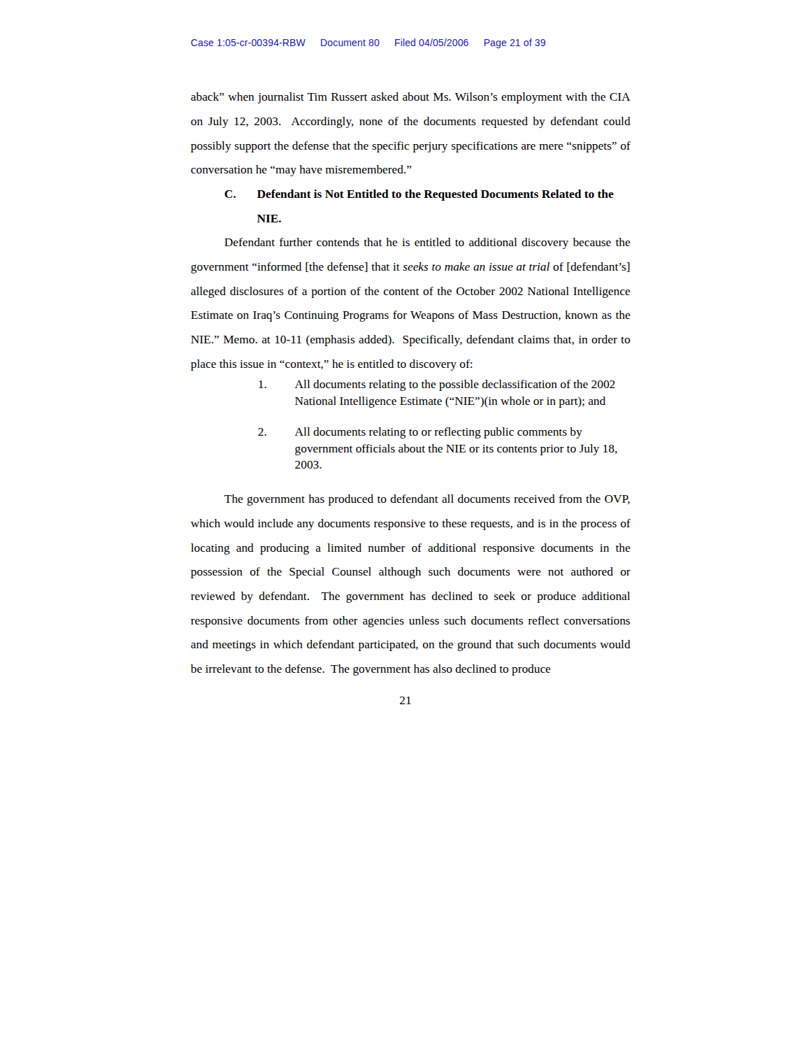Case 1:05-cr-00394-RBW Document 80 Filed 04/05/2006 Page 21 of 39
aback” when journalist Tim Russert asked about Ms. Wilson’s employment with the CIA on July 12, 2003. Accordingly, none of the documents requested by defendant could possibly support the defense that the specific perjury specifications are mere “snippets” of conversation he “may have misremembered.”
C. Defendant is Not Entitled to the Requested Documents Related to the NIE.
Defendant further contends that he is entitled to additional discovery because the government “informed [the defense] that it seeks to make an issue at trial of [defendant’s] alleged disclosures of a portion of the content of the October 2002 National Intelligence Estimate on Iraq’s Continuing Programs for Weapons of Mass Destruction, known as the NIE.” Memo. at 10-11 (emphasis added). Specifically, defendant claims that, in order to place this issue in “context,” he is entitled to discovery of:
1. All documents relating to the possible declassification of the 2002 National Intelligence Estimate (“NIE”)(in whole or in part); and
2. All documents relating to or reflecting public comments by government officials about the NIE or its contents prior to July 18, 2003.
The government has produced to defendant all documents received from the OVP, which would include any documents responsive to these requests, and is in the process of locating and producing a limited number of additional responsive documents in the possession of the Special Counsel although such documents were not authored or reviewed by defendant. The government has declined to seek or produce additional responsive documents from other agencies unless such documents reflect conversations and meetings in which defendant participated, on the ground that such documents would be irrelevant to the defense. The government has also declined to produce
21